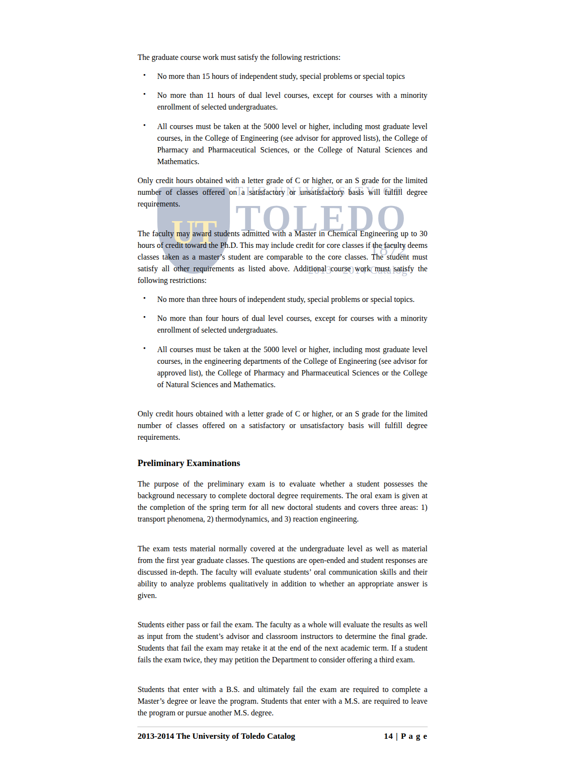THE UNIVERSITY OF
TOLEDO
1872
2013 - 2014 Catalog
The graduate course work must satisfy the following restrictions:
No more than 15 hours of independent study, special problems or special topics
No more than 11 hours of dual level courses, except for courses with a minority enrollment of selected undergraduates.
All courses must be taken at the 5000 level or higher, including most graduate level courses, in the College of Engineering (see advisor for approved lists), the College of Pharmacy and Pharmaceutical Sciences, or the College of Natural Sciences and Mathematics.
Only credit hours obtained with a letter grade of C or higher, or an S grade for the limited number of classes offered on a satisfactory or unsatisfactory basis will fulfill degree requirements.
The faculty may award students admitted with a Master in Chemical Engineering up to 30 hours of credit toward the Ph.D. This may include credit for core classes if the faculty deems classes taken as a master’s student are comparable to the core classes. The student must satisfy all other requirements as listed above. Additional course work must satisfy the following restrictions:
No more than three hours of independent study, special problems or special topics.
No more than four hours of dual level courses, except for courses with a minority enrollment of selected undergraduates.
All courses must be taken at the 5000 level or higher, including most graduate level courses, in the engineering departments of the College of Engineering (see advisor for approved list), the College of Pharmacy and Pharmaceutical Sciences or the College of Natural Sciences and Mathematics.
Only credit hours obtained with a letter grade of C or higher, or an S grade for the limited number of classes offered on a satisfactory or unsatisfactory basis will fulfill degree requirements.
Preliminary Examinations
The purpose of the preliminary exam is to evaluate whether a student possesses the background necessary to complete doctoral degree requirements. The oral exam is given at the completion of the spring term for all new doctoral students and covers three areas: 1) transport phenomena, 2) thermodynamics, and 3) reaction engineering.
The exam tests material normally covered at the undergraduate level as well as material from the first year graduate classes. The questions are open-ended and student responses are discussed in-depth. The faculty will evaluate students’ oral communication skills and their ability to analyze problems qualitatively in addition to whether an appropriate answer is given.
Students either pass or fail the exam. The faculty as a whole will evaluate the results as well as input from the student’s advisor and classroom instructors to determine the final grade. Students that fail the exam may retake it at the end of the next academic term. If a student fails the exam twice, they may petition the Department to consider offering a third exam.
Students that enter with a B.S. and ultimately fail the exam are required to complete a Master’s degree or leave the program. Students that enter with a M.S. are required to leave the program or pursue another M.S. degree.
2013-2014 The University of Toledo Catalog 14 | P a g e